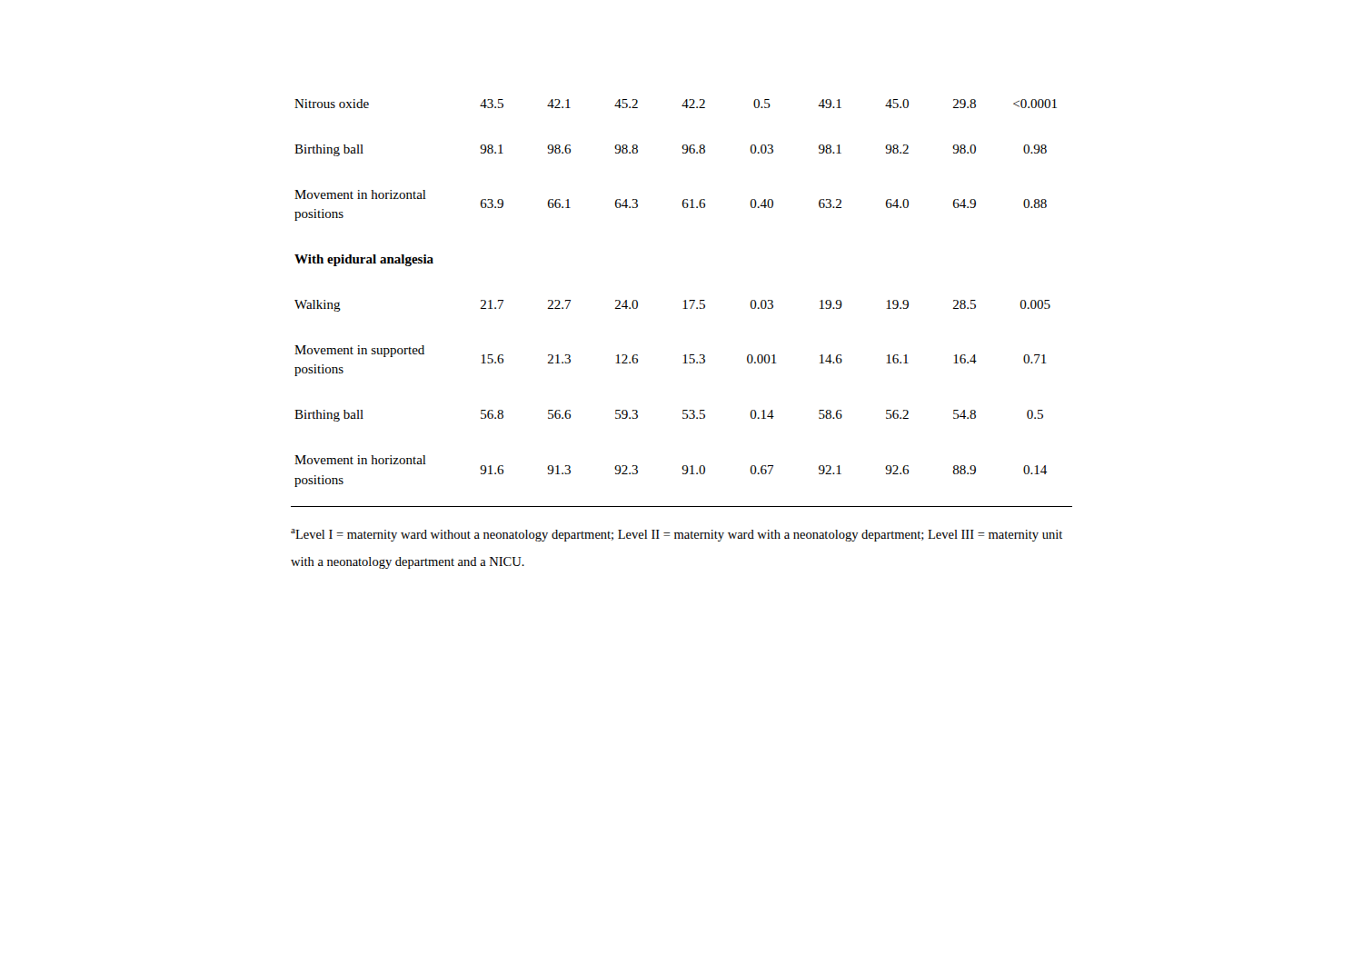| Nitrous oxide | 43.5 | 42.1 | 45.2 | 42.2 | 0.5 | 49.1 | 45.0 | 29.8 | <0.0001 |
| Birthing ball | 98.1 | 98.6 | 98.8 | 96.8 | 0.03 | 98.1 | 98.2 | 98.0 | 0.98 |
| Movement in horizontal positions | 63.9 | 66.1 | 64.3 | 61.6 | 0.40 | 63.2 | 64.0 | 64.9 | 0.88 |
| With epidural analgesia |
| Walking | 21.7 | 22.7 | 24.0 | 17.5 | 0.03 | 19.9 | 19.9 | 28.5 | 0.005 |
| Movement in supported positions | 15.6 | 21.3 | 12.6 | 15.3 | 0.001 | 14.6 | 16.1 | 16.4 | 0.71 |
| Birthing ball | 56.8 | 56.6 | 59.3 | 53.5 | 0.14 | 58.6 | 56.2 | 54.8 | 0.5 |
| Movement in horizontal positions | 91.6 | 91.3 | 92.3 | 91.0 | 0.67 | 92.1 | 92.6 | 88.9 | 0.14 |
aLevel I = maternity ward without a neonatology department; Level II = maternity ward with a neonatology department; Level III = maternity unit with a neonatology department and a NICU.